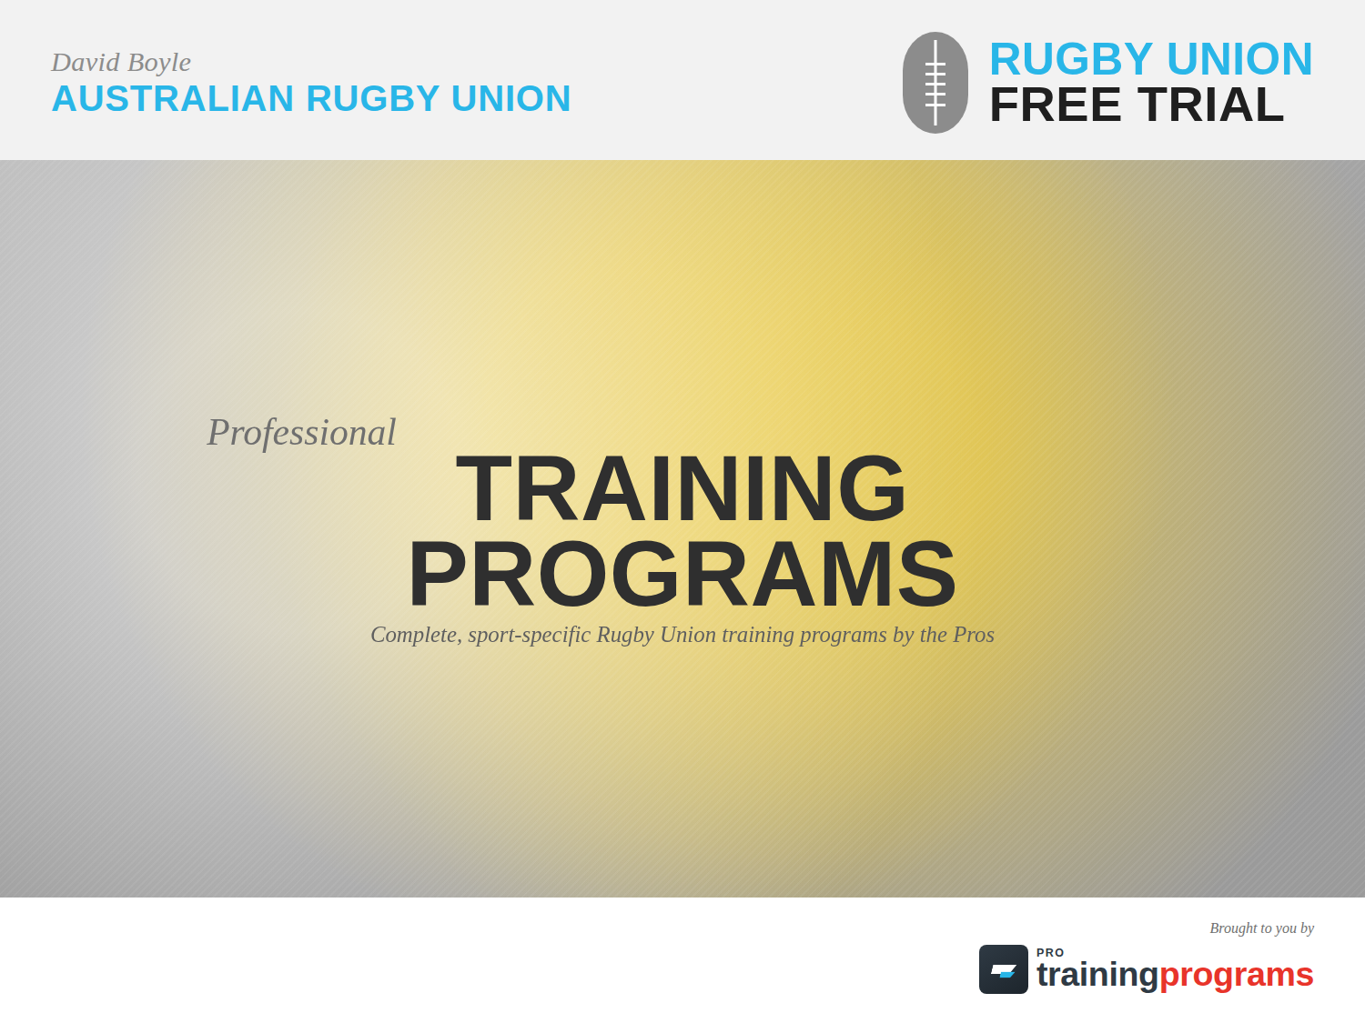David Boyle Australian Rugby Union
Rugby Union Free Trial
Professional
Training Programs
Complete, sport-specific Rugby Union training programs by the Pros
Brought to you by
Pro training programs